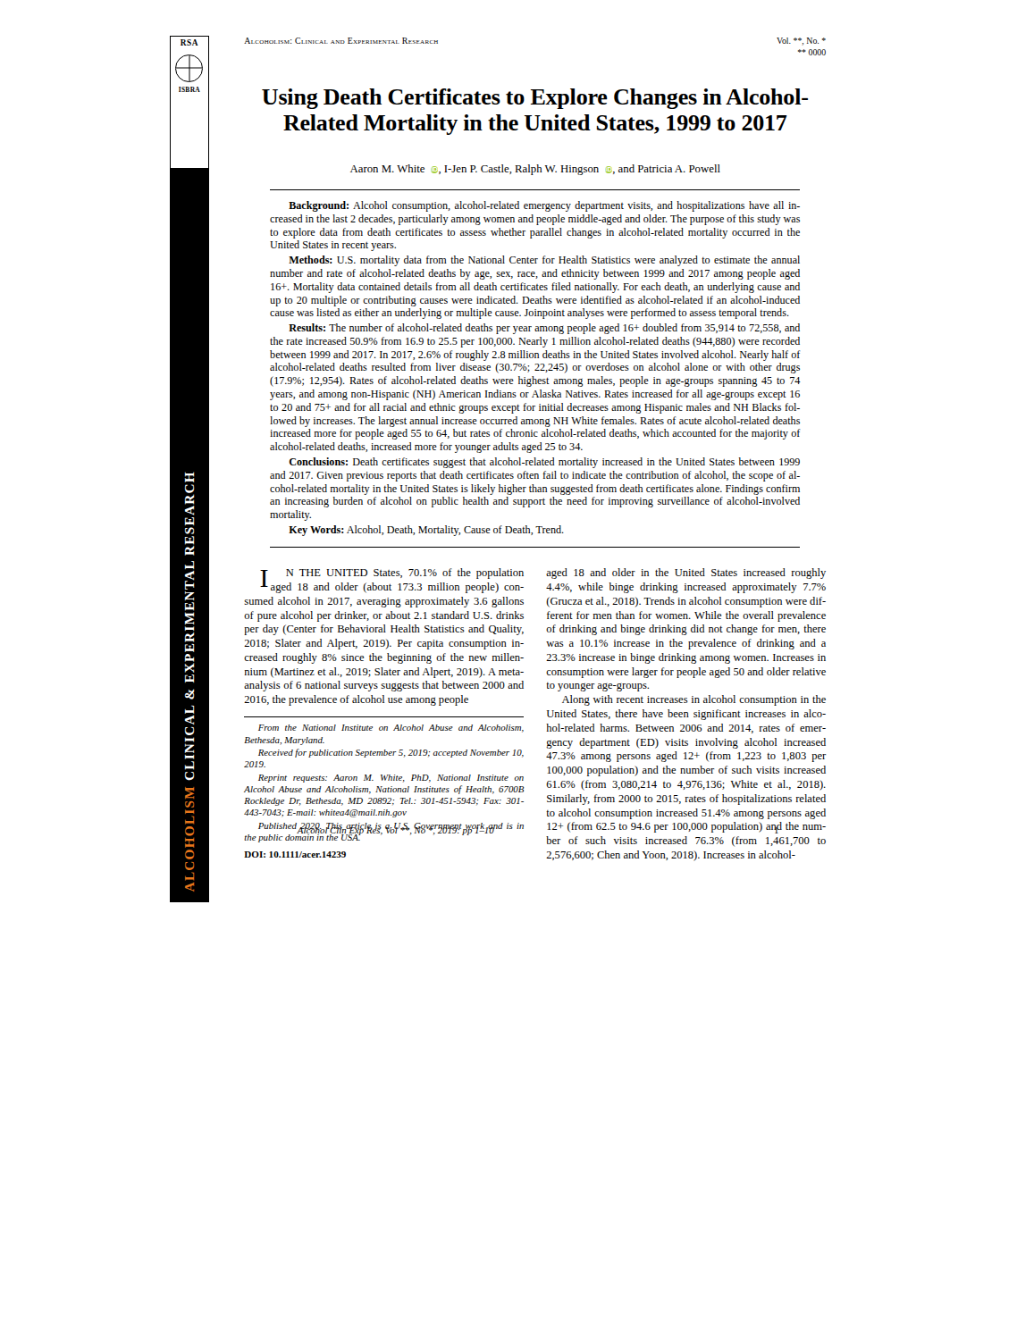RSA
ISBRA
ALCOHOLISM CLINICAL & EXPERIMENTAL RESEARCH
Alcoholism: Clinical and Experimental Research
Vol. **, No. *
** 0000
Using Death Certificates to Explore Changes in Alcohol-
Related Mortality in the United States, 1999 to 2017
Aaron M. White iD, I-Jen P. Castle, Ralph W. Hingson iD, and Patricia A. Powell
Background: Alcohol consumption, alcohol-related emergency department visits, and hospitalizations have all increased in the last 2 decades, particularly among women and people middle-aged and older. The purpose of this study was to explore data from death certificates to assess whether parallel changes in alcohol-related mortality occurred in the United States in recent years.
Methods: U.S. mortality data from the National Center for Health Statistics were analyzed to estimate the annual number and rate of alcohol-related deaths by age, sex, race, and ethnicity between 1999 and 2017 among people aged 16+. Mortality data contained details from all death certificates filed nationally. For each death, an underlying cause and up to 20 multiple or contributing causes were indicated. Deaths were identified as alcohol-related if an alcohol-induced cause was listed as either an underlying or multiple cause. Joinpoint analyses were performed to assess temporal trends.
Results: The number of alcohol-related deaths per year among people aged 16+ doubled from 35,914 to 72,558, and the rate increased 50.9% from 16.9 to 25.5 per 100,000. Nearly 1 million alcohol-related deaths (944,880) were recorded between 1999 and 2017. In 2017, 2.6% of roughly 2.8 million deaths in the United States involved alcohol. Nearly half of alcohol-related deaths resulted from liver disease (30.7%; 22,245) or overdoses on alcohol alone or with other drugs (17.9%; 12,954). Rates of alcohol-related deaths were highest among males, people in age-groups spanning 45 to 74 years, and among non-Hispanic (NH) American Indians or Alaska Natives. Rates increased for all age-groups except 16 to 20 and 75+ and for all racial and ethnic groups except for initial decreases among Hispanic males and NH Blacks followed by increases. The largest annual increase occurred among NH White females. Rates of acute alcohol-related deaths increased more for people aged 55 to 64, but rates of chronic alcohol-related deaths, which accounted for the majority of alcohol-related deaths, increased more for younger adults aged 25 to 34.
Conclusions: Death certificates suggest that alcohol-related mortality increased in the United States between 1999 and 2017. Given previous reports that death certificates often fail to indicate the contribution of alcohol, the scope of alcohol-related mortality in the United States is likely higher than suggested from death certificates alone. Findings confirm an increasing burden of alcohol on public health and support the need for improving surveillance of alcohol-involved mortality.
Key Words: Alcohol, Death, Mortality, Cause of Death, Trend.
IN THE UNITED States, 70.1% of the population aged 18 and older (about 173.3 million people) consumed alcohol in 2017, averaging approximately 3.6 gallons of pure alcohol per drinker, or about 2.1 standard U.S. drinks per day (Center for Behavioral Health Statistics and Quality, 2018; Slater and Alpert, 2019). Per capita consumption increased roughly 8% since the beginning of the new millennium (Martinez et al., 2019; Slater and Alpert, 2019). A meta-analysis of 6 national surveys suggests that between 2000 and 2016, the prevalence of alcohol use among people
From the National Institute on Alcohol Abuse and Alcoholism, Bethesda, Maryland.
Received for publication September 5, 2019; accepted November 10, 2019.
Reprint requests: Aaron M. White, PhD, National Institute on Alcohol Abuse and Alcoholism, National Institutes of Health, 6700B Rockledge Dr, Bethesda, MD 20892; Tel.: 301-451-5943; Fax: 301-443-7043; E-mail: whitea4@mail.nih.gov
Published 2020. This article is a U.S. Government work and is in the public domain in the USA.
DOI: 10.1111/acer.14239
aged 18 and older in the United States increased roughly 4.4%, while binge drinking increased approximately 7.7% (Grucza et al., 2018). Trends in alcohol consumption were different for men than for women. While the overall prevalence of drinking and binge drinking did not change for men, there was a 10.1% increase in the prevalence of drinking and a 23.3% increase in binge drinking among women. Increases in consumption were larger for people aged 50 and older relative to younger age-groups.
Along with recent increases in alcohol consumption in the United States, there have been significant increases in alcohol-related harms. Between 2006 and 2014, rates of emergency department (ED) visits involving alcohol increased 47.3% among persons aged 12+ (from 1,223 to 1,803 per 100,000 population) and the number of such visits increased 61.6% (from 3,080,214 to 4,976,136; White et al., 2018). Similarly, from 2000 to 2015, rates of hospitalizations related to alcohol consumption increased 51.4% among persons aged 12+ (from 62.5 to 94.6 per 100,000 population) and the number of such visits increased 76.3% (from 1,461,700 to 2,576,600; Chen and Yoon, 2018). Increases in alcohol-
Alcohol Clin Exp Res, Vol **, No *, 2019: pp 1–10
1